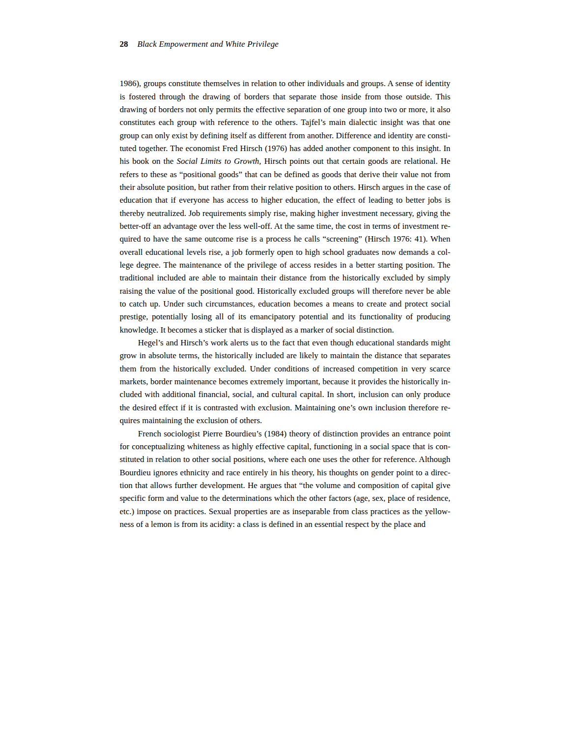28 Black Empowerment and White Privilege
1986), groups constitute themselves in relation to other individuals and groups. A sense of identity is fostered through the drawing of borders that separate those inside from those outside. This drawing of borders not only permits the effective separation of one group into two or more, it also constitutes each group with reference to the others. Tajfel’s main dialectic insight was that one group can only exist by defining itself as different from another. Difference and identity are constituted together. The economist Fred Hirsch (1976) has added another component to this insight. In his book on the Social Limits to Growth, Hirsch points out that certain goods are relational. He refers to these as “positional goods” that can be defined as goods that derive their value not from their absolute position, but rather from their relative position to others. Hirsch argues in the case of education that if everyone has access to higher education, the effect of leading to better jobs is thereby neutralized. Job requirements simply rise, making higher investment necessary, giving the better-off an advantage over the less well-off. At the same time, the cost in terms of investment required to have the same outcome rise is a process he calls “screening” (Hirsch 1976: 41). When overall educational levels rise, a job formerly open to high school graduates now demands a college degree. The maintenance of the privilege of access resides in a better starting position. The traditional included are able to maintain their distance from the historically excluded by simply raising the value of the positional good. Historically excluded groups will therefore never be able to catch up. Under such circumstances, education becomes a means to create and protect social prestige, potentially losing all of its emancipatory potential and its functionality of producing knowledge. It becomes a sticker that is displayed as a marker of social distinction.
Hegel’s and Hirsch’s work alerts us to the fact that even though educational standards might grow in absolute terms, the historically included are likely to maintain the distance that separates them from the historically excluded. Under conditions of increased competition in very scarce markets, border maintenance becomes extremely important, because it provides the historically included with additional financial, social, and cultural capital. In short, inclusion can only produce the desired effect if it is contrasted with exclusion. Maintaining one’s own inclusion therefore requires maintaining the exclusion of others.
French sociologist Pierre Bourdieu’s (1984) theory of distinction provides an entrance point for conceptualizing whiteness as highly effective capital, functioning in a social space that is constituted in relation to other social positions, where each one uses the other for reference. Although Bourdieu ignores ethnicity and race entirely in his theory, his thoughts on gender point to a direction that allows further development. He argues that “the volume and composition of capital give specific form and value to the determinations which the other factors (age, sex, place of residence, etc.) impose on practices. Sexual properties are as inseparable from class practices as the yellowness of a lemon is from its acidity: a class is defined in an essential respect by the place and